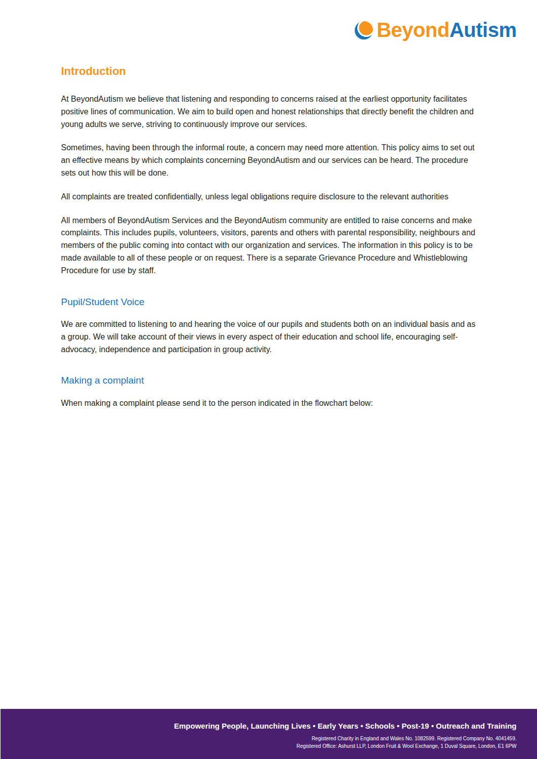Beyond Autism
Introduction
At BeyondAutism we believe that listening and responding to concerns raised at the earliest opportunity facilitates positive lines of communication. We aim to build open and honest relationships that directly benefit the children and young adults we serve, striving to continuously improve our services.
Sometimes, having been through the informal route, a concern may need more attention. This policy aims to set out an effective means by which complaints concerning BeyondAutism and our services can be heard. The procedure sets out how this will be done.
All complaints are treated confidentially, unless legal obligations require disclosure to the relevant authorities
All members of BeyondAutism Services and the BeyondAutism community are entitled to raise concerns and make complaints. This includes pupils, volunteers, visitors, parents and others with parental responsibility, neighbours and members of the public coming into contact with our organization and services. The information in this policy is to be made available to all of these people or on request. There is a separate Grievance Procedure and Whistleblowing Procedure for use by staff.
Pupil/Student Voice
We are committed to listening to and hearing the voice of our pupils and students both on an individual basis and as a group. We will take account of their views in every aspect of their education and school life, encouraging self-advocacy, independence and participation in group activity.
Making a complaint
When making a complaint please send it to the person indicated in the flowchart below:
Empowering People, Launching Lives • Early Years • Schools • Post-19 • Outreach and Training
Registered Charity in England and Wales No. 1082599. Registered Company No. 4041459.
Registered Office: Ashurst LLP, London Fruit & Wool Exchange, 1 Duval Square, London, E1 6PW